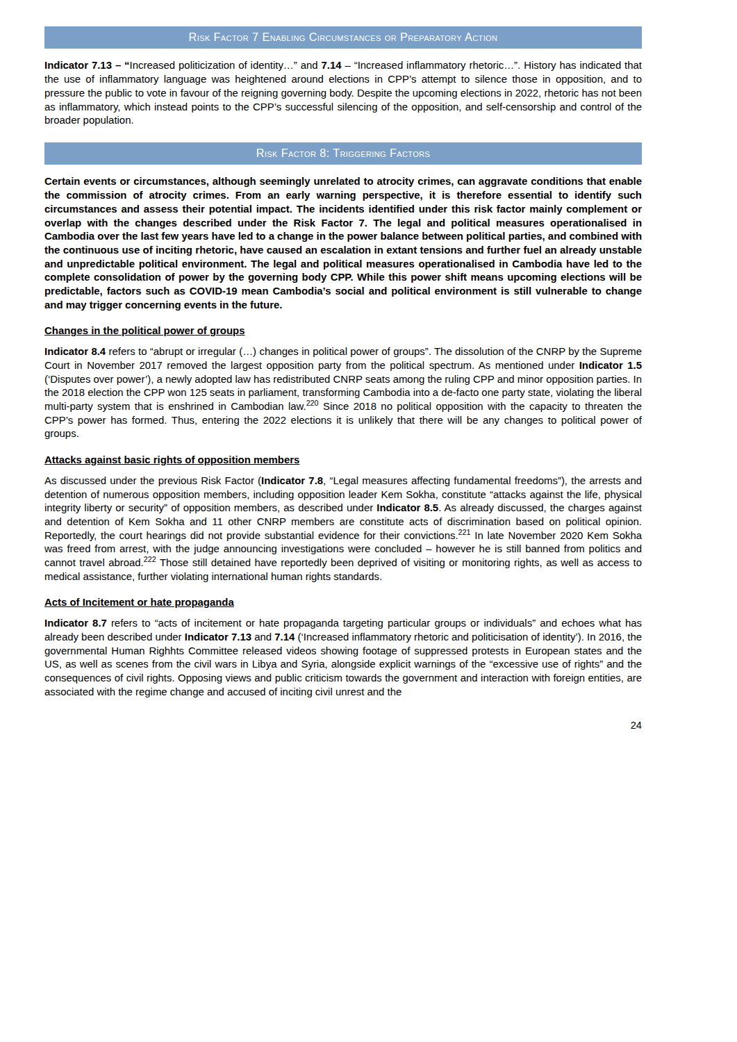Risk Factor 7 Enabling Circumstances or Preparatory Action
Indicator 7.13 – “Increased politicization of identity…” and 7.14 – “Increased inflammatory rhetoric…”. History has indicated that the use of inflammatory language was heightened around elections in CPP’s attempt to silence those in opposition, and to pressure the public to vote in favour of the reigning governing body. Despite the upcoming elections in 2022, rhetoric has not been as inflammatory, which instead points to the CPP’s successful silencing of the opposition, and self-censorship and control of the broader population.
Risk Factor 8: Triggering Factors
Certain events or circumstances, although seemingly unrelated to atrocity crimes, can aggravate conditions that enable the commission of atrocity crimes. From an early warning perspective, it is therefore essential to identify such circumstances and assess their potential impact. The incidents identified under this risk factor mainly complement or overlap with the changes described under the Risk Factor 7. The legal and political measures operationalised in Cambodia over the last few years have led to a change in the power balance between political parties, and combined with the continuous use of inciting rhetoric, have caused an escalation in extant tensions and further fuel an already unstable and unpredictable political environment. The legal and political measures operationalised in Cambodia have led to the complete consolidation of power by the governing body CPP. While this power shift means upcoming elections will be predictable, factors such as COVID-19 mean Cambodia’s social and political environment is still vulnerable to change and may trigger concerning events in the future.
Changes in the political power of groups
Indicator 8.4 refers to “abrupt or irregular (…) changes in political power of groups”. The dissolution of the CNRP by the Supreme Court in November 2017 removed the largest opposition party from the political spectrum. As mentioned under Indicator 1.5 (‘Disputes over power’), a newly adopted law has redistributed CNRP seats among the ruling CPP and minor opposition parties. In the 2018 election the CPP won 125 seats in parliament, transforming Cambodia into a de-facto one party state, violating the liberal multi-party system that is enshrined in Cambodian law.220 Since 2018 no political opposition with the capacity to threaten the CPP’s power has formed. Thus, entering the 2022 elections it is unlikely that there will be any changes to political power of groups.
Attacks against basic rights of opposition members
As discussed under the previous Risk Factor (Indicator 7.8, “Legal measures affecting fundamental freedoms”), the arrests and detention of numerous opposition members, including opposition leader Kem Sokha, constitute “attacks against the life, physical integrity liberty or security” of opposition members, as described under Indicator 8.5. As already discussed, the charges against and detention of Kem Sokha and 11 other CNRP members are constitute acts of discrimination based on political opinion. Reportedly, the court hearings did not provide substantial evidence for their convictions.221 In late November 2020 Kem Sokha was freed from arrest, with the judge announcing investigations were concluded – however he is still banned from politics and cannot travel abroad.222 Those still detained have reportedly been deprived of visiting or monitoring rights, as well as access to medical assistance, further violating international human rights standards.
Acts of Incitement or hate propaganda
Indicator 8.7 refers to “acts of incitement or hate propaganda targeting particular groups or individuals” and echoes what has already been described under Indicator 7.13 and 7.14 (‘Increased inflammatory rhetoric and politicisation of identity’). In 2016, the governmental Human Righhts Committee released videos showing footage of suppressed protests in European states and the US, as well as scenes from the civil wars in Libya and Syria, alongside explicit warnings of the “excessive use of rights” and the consequences of civil rights. Opposing views and public criticism towards the government and interaction with foreign entities, are associated with the regime change and accused of inciting civil unrest and the
24